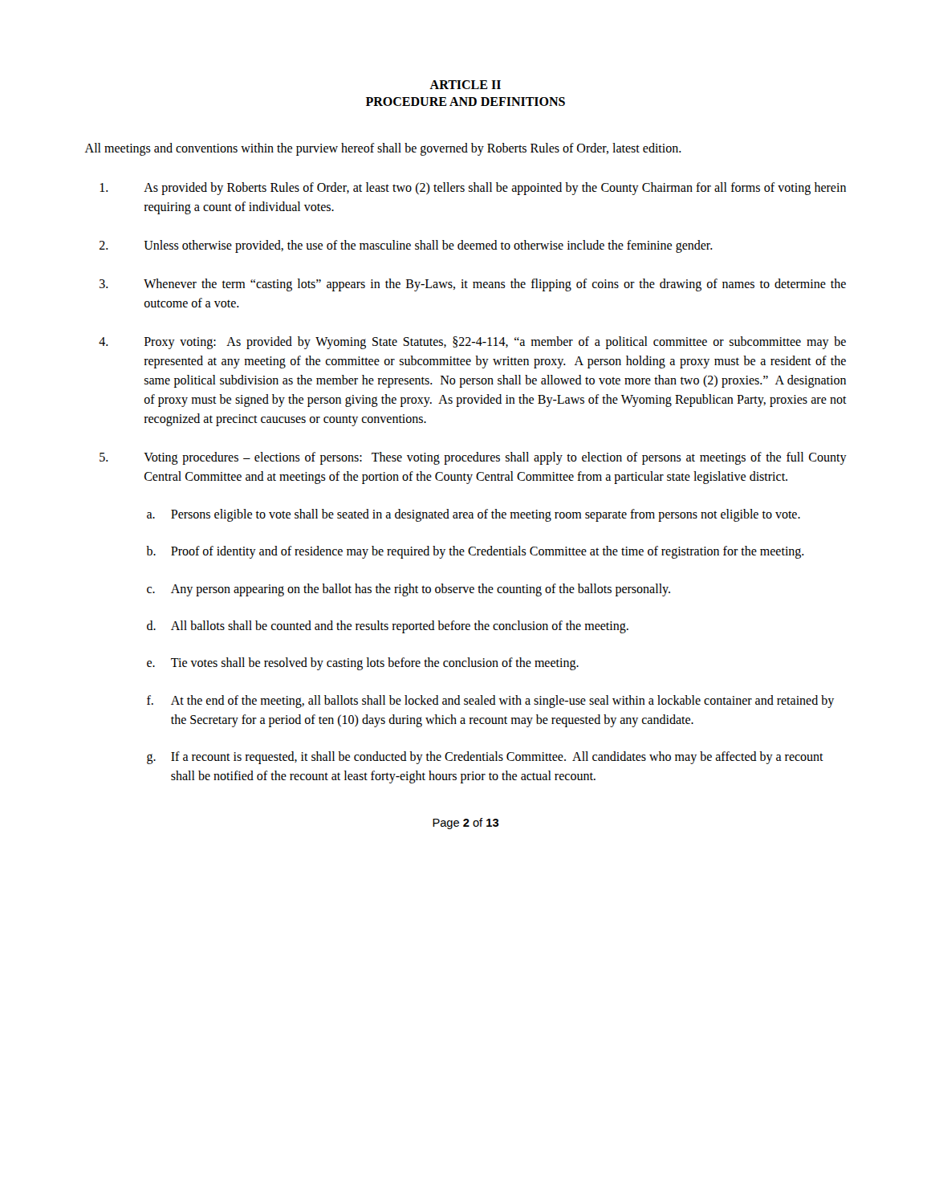ARTICLE II PROCEDURE AND DEFINITIONS
All meetings and conventions within the purview hereof shall be governed by Roberts Rules of Order, latest edition.
As provided by Roberts Rules of Order, at least two (2) tellers shall be appointed by the County Chairman for all forms of voting herein requiring a count of individual votes.
Unless otherwise provided, the use of the masculine shall be deemed to otherwise include the feminine gender.
Whenever the term “casting lots” appears in the By-Laws, it means the flipping of coins or the drawing of names to determine the outcome of a vote.
Proxy voting: As provided by Wyoming State Statutes, §22-4-114, “a member of a political committee or subcommittee may be represented at any meeting of the committee or subcommittee by written proxy. A person holding a proxy must be a resident of the same political subdivision as the member he represents. No person shall be allowed to vote more than two (2) proxies.” A designation of proxy must be signed by the person giving the proxy. As provided in the By-Laws of the Wyoming Republican Party, proxies are not recognized at precinct caucuses or county conventions.
Voting procedures – elections of persons: These voting procedures shall apply to election of persons at meetings of the full County Central Committee and at meetings of the portion of the County Central Committee from a particular state legislative district.
Persons eligible to vote shall be seated in a designated area of the meeting room separate from persons not eligible to vote.
Proof of identity and of residence may be required by the Credentials Committee at the time of registration for the meeting.
Any person appearing on the ballot has the right to observe the counting of the ballots personally.
All ballots shall be counted and the results reported before the conclusion of the meeting.
Tie votes shall be resolved by casting lots before the conclusion of the meeting.
At the end of the meeting, all ballots shall be locked and sealed with a single-use seal within a lockable container and retained by the Secretary for a period of ten (10) days during which a recount may be requested by any candidate.
If a recount is requested, it shall be conducted by the Credentials Committee. All candidates who may be affected by a recount shall be notified of the recount at least forty-eight hours prior to the actual recount.
Page 2 of 13